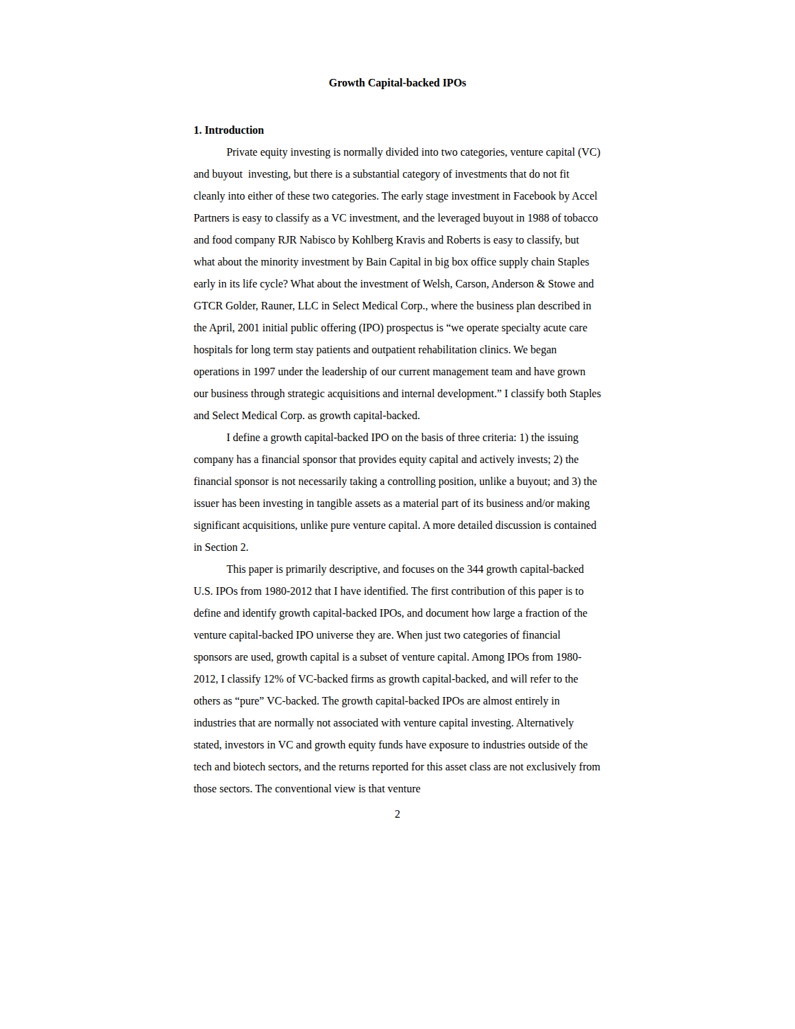Growth Capital-backed IPOs
1. Introduction
Private equity investing is normally divided into two categories, venture capital (VC) and buyout investing, but there is a substantial category of investments that do not fit cleanly into either of these two categories. The early stage investment in Facebook by Accel Partners is easy to classify as a VC investment, and the leveraged buyout in 1988 of tobacco and food company RJR Nabisco by Kohlberg Kravis and Roberts is easy to classify, but what about the minority investment by Bain Capital in big box office supply chain Staples early in its life cycle? What about the investment of Welsh, Carson, Anderson & Stowe and GTCR Golder, Rauner, LLC in Select Medical Corp., where the business plan described in the April, 2001 initial public offering (IPO) prospectus is “we operate specialty acute care hospitals for long term stay patients and outpatient rehabilitation clinics. We began operations in 1997 under the leadership of our current management team and have grown our business through strategic acquisitions and internal development.” I classify both Staples and Select Medical Corp. as growth capital-backed.
I define a growth capital-backed IPO on the basis of three criteria: 1) the issuing company has a financial sponsor that provides equity capital and actively invests; 2) the financial sponsor is not necessarily taking a controlling position, unlike a buyout; and 3) the issuer has been investing in tangible assets as a material part of its business and/or making significant acquisitions, unlike pure venture capital. A more detailed discussion is contained in Section 2.
This paper is primarily descriptive, and focuses on the 344 growth capital-backed U.S. IPOs from 1980-2012 that I have identified. The first contribution of this paper is to define and identify growth capital-backed IPOs, and document how large a fraction of the venture capital-backed IPO universe they are. When just two categories of financial sponsors are used, growth capital is a subset of venture capital. Among IPOs from 1980-2012, I classify 12% of VC-backed firms as growth capital-backed, and will refer to the others as “pure” VC-backed. The growth capital-backed IPOs are almost entirely in industries that are normally not associated with venture capital investing. Alternatively stated, investors in VC and growth equity funds have exposure to industries outside of the tech and biotech sectors, and the returns reported for this asset class are not exclusively from those sectors. The conventional view is that venture
2